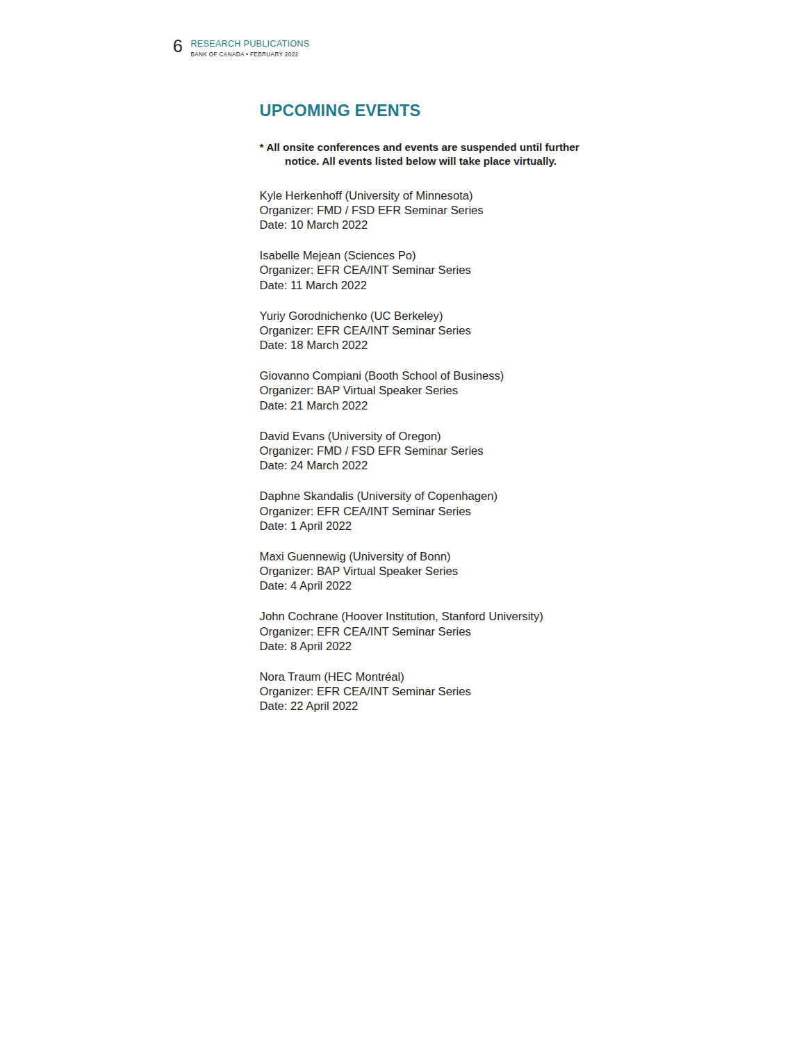6
Research Publications
Bank of Canada • February 2022
UPCOMING EVENTS
* All onsite conferences and events are suspended until further notice. All events listed below will take place virtually.
Kyle Herkenhoff (University of Minnesota)
Organizer: FMD / FSD EFR Seminar Series
Date: 10 March 2022
Isabelle Mejean (Sciences Po)
Organizer: EFR CEA/INT Seminar Series
Date: 11 March 2022
Yuriy Gorodnichenko (UC Berkeley)
Organizer: EFR CEA/INT Seminar Series
Date: 18 March 2022
Giovanno Compiani (Booth School of Business)
Organizer: BAP Virtual Speaker Series
Date: 21 March 2022
David Evans (University of Oregon)
Organizer: FMD / FSD EFR Seminar Series
Date: 24 March 2022
Daphne Skandalis (University of Copenhagen)
Organizer: EFR CEA/INT Seminar Series
Date: 1 April 2022
Maxi Guennewig (University of Bonn)
Organizer: BAP Virtual Speaker Series
Date: 4 April 2022
John Cochrane (Hoover Institution, Stanford University)
Organizer: EFR CEA/INT Seminar Series
Date: 8 April 2022
Nora Traum (HEC Montréal)
Organizer: EFR CEA/INT Seminar Series
Date: 22 April 2022